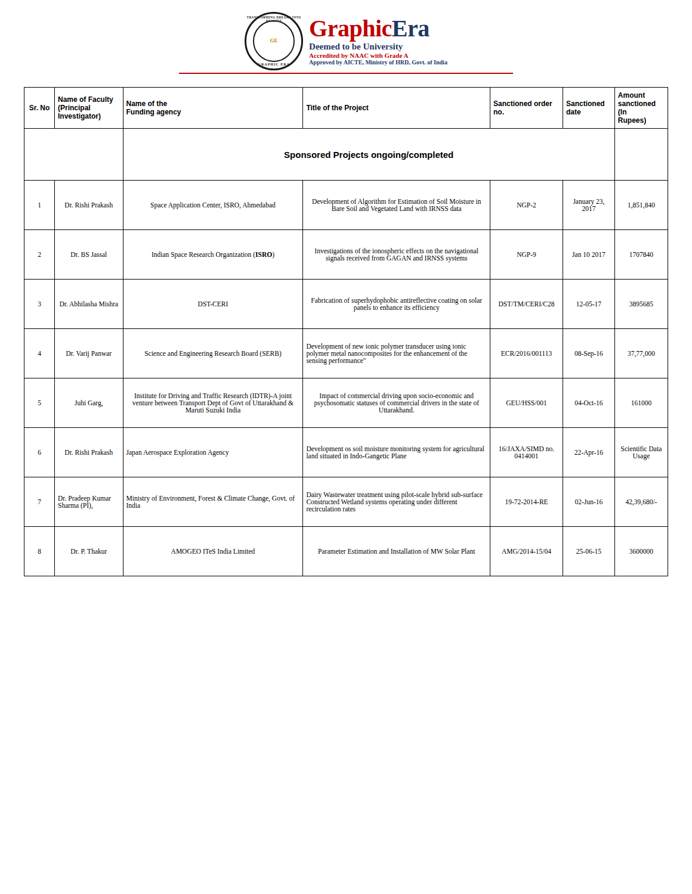TRANSFORMING DREAMS INTO REALITY
GE
GRAPHIC ERA
Graphic Era
Deemed to be University
Accredited by NAAC with Grade A
Approved by AICTE, Ministry of HRD, Govt. of India
| | Sponsored Projects ongoing/completed | |
| Sr. No | Name of Faculty (Principal Investigator) | Name of the Funding agency | Title of the Project | Sanctioned order no. | Sanctioned date | Amount sanctioned (In Rupees) |
| 1 | Dr. Rishi Prakash | Space Application Center, ISRO, Ahmedabad | Development of Algorithm for Estimation of Soil Moisture in Bare Soil and Vegetated Land with IRNSS data | NGP-2 | January 23, 2017 | 1,851,840 |
| 2 | Dr. BS Jassal | Indian Space Research Organization ( ISRO ) | Investigations of the ionospheric effects on the navigational signals received from GAGAN and IRNSS systems | NGP-9 | Jan 10 2017 | 1707840 |
| 3 | Dr. Abhilasha Mishra | DST-CERI | Fabrication of superhydophobic antireflective coating on solar panels to enhance its efficiency | DST/TM/CERI/C28 | 12-05-17 | 3895685 |
| 4 | Dr. Varij Panwar | Science and Engineering Research Board (SERB) | Development of new ionic polymer transducer using ionic polymer metal nanocomposites for the enhancement of the sensing performance" | ECR/2016/001113 | 08-Sep-16 | 37,77,000 |
| 5 | Juhi Garg, | Institute for Driving and Traffic Research (IDTR)-A joint venture between Transport Dept of Govt of Uttarakhand & Maruti Suzuki India | Impact of commercial driving upon socio-economic and psychosomatic statuses of commercial drivers in the state of Uttarakhand. | GEU/HSS/001 | 04-Oct-16 | 161000 |
| 6 | Dr. Rishi Prakash | Japan Aerospace Exploration Agency | Development os soil moisture monitoring system for agricultural land situated in Indo-Gangetic Plane | 16/JAXA/SIMD no. 0414001 | 22-Apr-16 | Scientific Data Usage |
| 7 | Dr. Pradeep Kumar Sharma (PI), | Ministry of Environment, Forest & Climate Change, Govt. of India | Dairy Wastewater treatment using pilot-scale hybrid sub-surface Constructed Wetland systems operating under different recirculation rates | 19-72-2014-RE | 02-Jun-16 | 42,39,680/- |
| 8 | Dr. P. Thakur | AMOGEO ITeS India Limited | Parameter Estimation and Installation of MW Solar Plant | AMG/2014-15/04 | 25-06-15 | 3600000 |